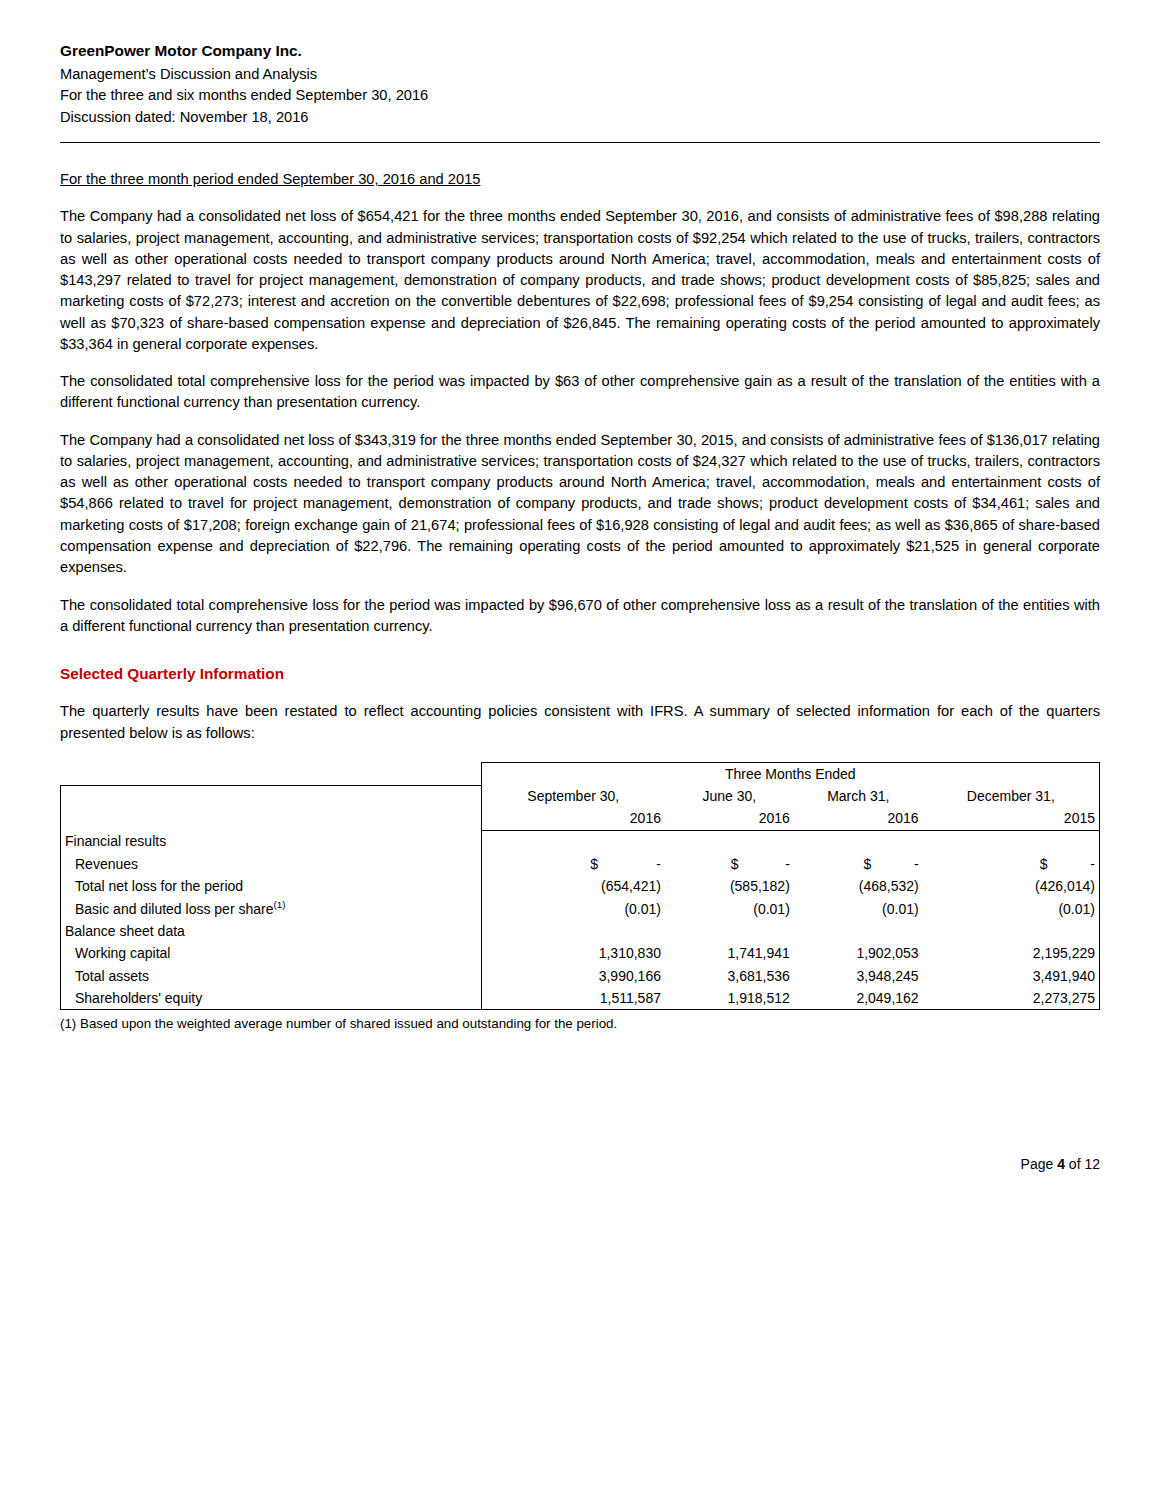GreenPower Motor Company Inc.
Management’s Discussion and Analysis
For the three and six months ended September 30, 2016
Discussion dated: November 18, 2016
For the three month period ended September 30, 2016 and 2015
The Company had a consolidated net loss of $654,421 for the three months ended September 30, 2016, and consists of administrative fees of $98,288 relating to salaries, project management, accounting, and administrative services; transportation costs of $92,254 which related to the use of trucks, trailers, contractors as well as other operational costs needed to transport company products around North America; travel, accommodation, meals and entertainment costs of $143,297 related to travel for project management, demonstration of company products, and trade shows; product development costs of $85,825; sales and marketing costs of $72,273; interest and accretion on the convertible debentures of $22,698; professional fees of $9,254 consisting of legal and audit fees; as well as $70,323 of share-based compensation expense and depreciation of $26,845. The remaining operating costs of the period amounted to approximately $33,364 in general corporate expenses.
The consolidated total comprehensive loss for the period was impacted by $63 of other comprehensive gain as a result of the translation of the entities with a different functional currency than presentation currency.
The Company had a consolidated net loss of $343,319 for the three months ended September 30, 2015, and consists of administrative fees of $136,017 relating to salaries, project management, accounting, and administrative services; transportation costs of $24,327 which related to the use of trucks, trailers, contractors as well as other operational costs needed to transport company products around North America; travel, accommodation, meals and entertainment costs of $54,866 related to travel for project management, demonstration of company products, and trade shows; product development costs of $34,461; sales and marketing costs of $17,208; foreign exchange gain of 21,674; professional fees of $16,928 consisting of legal and audit fees; as well as $36,865 of share-based compensation expense and depreciation of $22,796. The remaining operating costs of the period amounted to approximately $21,525 in general corporate expenses.
The consolidated total comprehensive loss for the period was impacted by $96,670 of other comprehensive loss as a result of the translation of the entities with a different functional currency than presentation currency.
Selected Quarterly Information
The quarterly results have been restated to reflect accounting policies consistent with IFRS. A summary of selected information for each of the quarters presented below is as follows:
| | Three Months Ended |
| | September 30, | June 30, | March 31, | December 31, |
| | 2016 | 2016 | 2016 | 2015 |
| Financial results | | | | |
| Revenues | $ - | $ - | $ - | $ - |
| Total net loss for the period | (654,421) | (585,182) | (468,532) | (426,014) |
| Basic and diluted loss per share (1) | (0.01) | (0.01) | (0.01) | (0.01) |
| Balance sheet data | | | | |
| Working capital | 1,310,830 | 1,741,941 | 1,902,053 | 2,195,229 |
| Total assets | 3,990,166 | 3,681,536 | 3,948,245 | 3,491,940 |
| Shareholders' equity | 1,511,587 | 1,918,512 | 2,049,162 | 2,273,275 |
(1) Based upon the weighted average number of shared issued and outstanding for the period.
Page 4 of 12